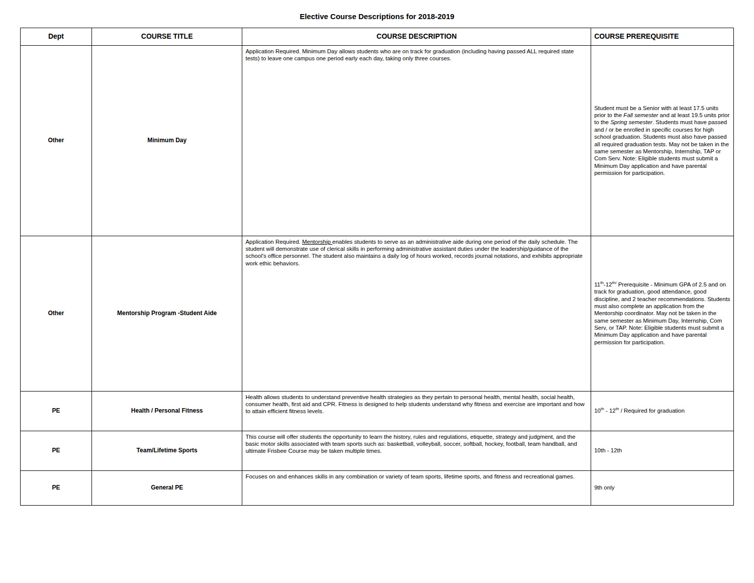Elective Course Descriptions for 2018-2019
| Dept | COURSE TITLE | COURSE DESCRIPTION | COURSE PREREQUISITE |
| --- | --- | --- | --- |
| Other | Minimum Day | Application Required. Minimum Day allows students who are on track for graduation (including having passed ALL required state tests) to leave one campus one period early each day, taking only three courses. | Student must be a Senior with at least 17.5 units prior to the Fall semester and at least 19.5 units prior to the Spring semester . Students must have passed and / or be enrolled in specific courses for high school graduation. Students must also have passed all required graduation tests. May not be taken in the same semester as Mentorship, Internship, TAP or Com Serv. Note: Eligible students must submit a Minimum Day application and have parental permission for participation. |
| Other | Mentorship Program -Student Aide | Application Required. Mentorship enables students to serve as an administrative aide during one period of the daily schedule. The student will demonstrate use of clerical skills in performing administrative assistant duties under the leadership/guidance of the school's office personnel. The student also maintains a daily log of hours worked, records journal notations, and exhibits appropriate work ethic behaviors. | 11 th -12 th/ Prerequisite - Minimum GPA of 2.5 and on track for graduation, good attendance, good discipline, and 2 teacher recommendations. Students must also complete an application from the Mentorship coordinator. May not be taken in the same semester as Minimum Day, Internship, Com Serv, or TAP. Note: Eligible students must submit a Minimum Day application and have parental permission for participation. |
| PE | Health / Personal Fitness | Health allows students to understand preventive health strategies as they pertain to personal health, mental health, social health, consumer health, first aid and CPR. Fitness is designed to help students understand why fitness and exercise are important and how to attain efficient fitness levels. | 10 th - 12 th / Required for graduation |
| PE | Team/Lifetime Sports | This course will offer students the opportunity to learn the history, rules and regulations, etiquette, strategy and judgment, and the basic motor skills associated with team sports such as: basketball, volleyball, soccer, softball, hockey, football, team handball, and ultimate Frisbee Course may be taken multiple times. | 10th - 12th |
| PE | General PE | Focuses on and enhances skills in any combination or variety of team sports, lifetime sports, and fitness and recreational games. | 9th only |